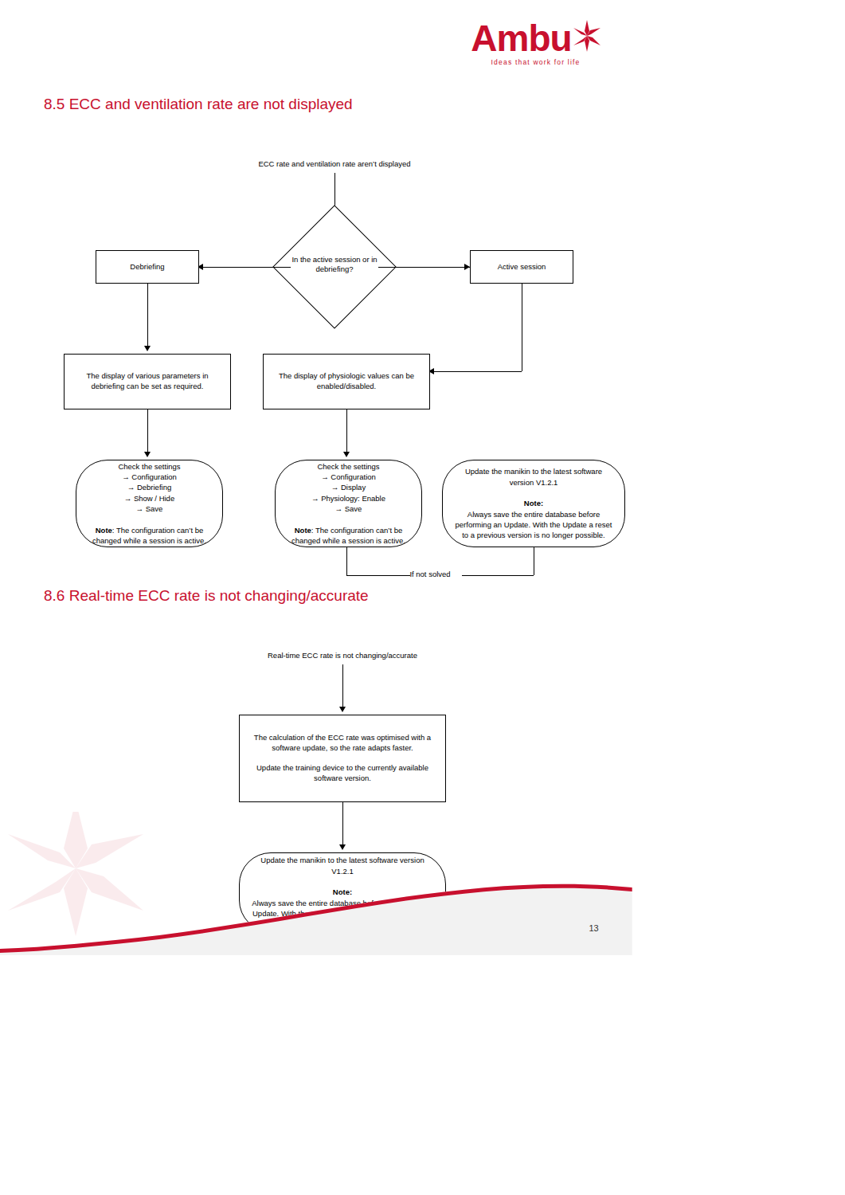Ambu
Ideas that work for life
8.5 ECC and ventilation rate are not displayed
ECC rate and ventilation rate aren’t displayed
In the active session or in debriefing?
Debriefing
Active session
The display of various parameters in debriefing can be set as required.
The display of physiologic values can be enabled/disabled.
Check the settings
→ Configuration
→ Debriefing
→ Show / Hide
→ Save
Note: The configuration can’t be changed while a session is active.
Check the settings
→ Configuration
→ Display
→ Physiology: Enable
→ Save
Note: The configuration can’t be changed while a session is active.
Update the manikin to the latest software version V1.2.1
Note:
Always save the entire database before performing an Update. With the Update a reset to a previous version is no longer possible.
If not solved
8.6 Real-time ECC rate is not changing/accurate
Real-time ECC rate is not changing/accurate
The calculation of the ECC rate was optimised with a software update, so the rate adapts faster.
Update the training device to the currently available software version.
Update the manikin to the latest software version V1.2.1
Note:
Always save the entire database before performing an Update. With the Update a reset to a previous version is no longer possible.
13